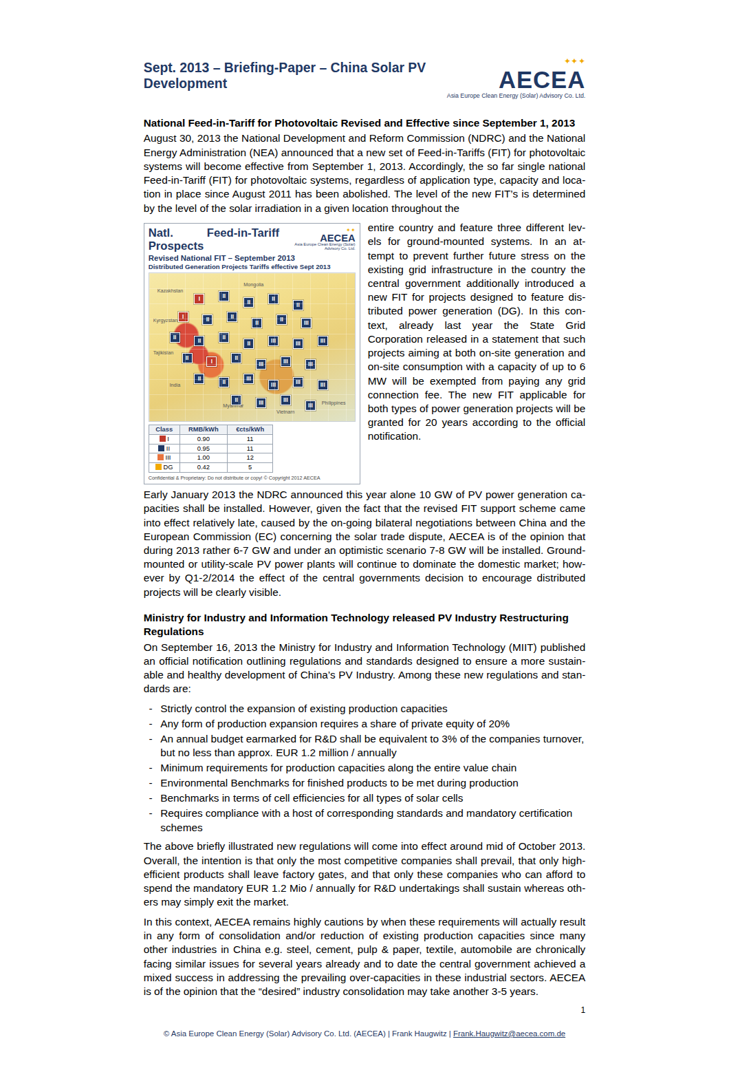Sept. 2013 – Briefing-Paper – China Solar PV Development
✦✦✦ AECEA Asia Europe Clean Energy (Solar) Advisory Co. Ltd.
National Feed-in-Tariff for Photovoltaic Revised and Effective since September 1, 2013
August 30, 2013 the National Development and Reform Commission (NDRC) and the National Energy Administration (NEA) announced that a new set of Feed-in-Tariffs (FIT) for photovoltaic systems will become effective from September 1, 2013. Accordingly, the so far single national Feed-in-Tariff (FIT) for photovoltaic systems, regardless of application type, capacity and location in place since August 2011 has been abolished. The level of the new FIT’s is determined by the level of the solar irradiation in a given location throughout the
Natl. Feed-in-Tariff Prospects ✦✦ AECEA Asia Europe Clean Energy (Solar) Advisory Co. Ltd.
Revised National FIT – September 2013
Distributed Generation Projects Tariffs effective Sept 2013
Kazakhstan Mongolia Kyrgyzstan Tajikistan India Myanmar Vietnam Philippines I II II II II I II II II II III II II II II III III III II I II III III III II II III III III III II III III III
| Class | RMB/kWh | €cts/kWh |
| --- | --- | --- |
| I | 0.90 | 11 |
| II | 0.95 | 11 |
| III | 1.00 | 12 |
| DG | 0.42 | 5 |
Confidential & Proprietary: Do not distribute or copy! © Copyright 2012 AECEA
entire country and feature three different levels for ground-mounted systems. In an attempt to prevent further future stress on the existing grid infrastructure in the country the central government additionally introduced a new FIT for projects designed to feature distributed power generation (DG). In this context, already last year the State Grid Corporation released in a statement that such projects aiming at both on-site generation and on-site consumption with a capacity of up to 6 MW will be exempted from paying any grid connection fee. The new FIT applicable for both types of power generation projects will be granted for 20 years according to the official notification.
Early January 2013 the NDRC announced this year alone 10 GW of PV power generation capacities shall be installed. However, given the fact that the revised FIT support scheme came into effect relatively late, caused by the on-going bilateral negotiations between China and the European Commission (EC) concerning the solar trade dispute, AECEA is of the opinion that during 2013 rather 6-7 GW and under an optimistic scenario 7-8 GW will be installed. Ground-mounted or utility-scale PV power plants will continue to dominate the domestic market; however by Q1-2/2014 the effect of the central governments decision to encourage distributed projects will be clearly visible.
Ministry for Industry and Information Technology released PV Industry Restructuring Regulations
On September 16, 2013 the Ministry for Industry and Information Technology (MIIT) published an official notification outlining regulations and standards designed to ensure a more sustainable and healthy development of China’s PV Industry. Among these new regulations and standards are:
Strictly control the expansion of existing production capacities
Any form of production expansion requires a share of private equity of 20%
An annual budget earmarked for R&D shall be equivalent to 3% of the companies turnover, but no less than approx. EUR 1.2 million / annually
Minimum requirements for production capacities along the entire value chain
Environmental Benchmarks for finished products to be met during production
Benchmarks in terms of cell efficiencies for all types of solar cells
Requires compliance with a host of corresponding standards and mandatory certification schemes
The above briefly illustrated new regulations will come into effect around mid of October 2013. Overall, the intention is that only the most competitive companies shall prevail, that only high-efficient products shall leave factory gates, and that only these companies who can afford to spend the mandatory EUR 1.2 Mio / annually for R&D undertakings shall sustain whereas others may simply exit the market.
In this context, AECEA remains highly cautions by when these requirements will actually result in any form of consolidation and/or reduction of existing production capacities since many other industries in China e.g. steel, cement, pulp & paper, textile, automobile are chronically facing similar issues for several years already and to date the central government achieved a mixed success in addressing the prevailing over-capacities in these industrial sectors. AECEA is of the opinion that the “desired” industry consolidation may take another 3-5 years.
1
© Asia Europe Clean Energy (Solar) Advisory Co. Ltd. (AECEA) | Frank Haugwitz | Frank.Haugwitz@aecea.com.de